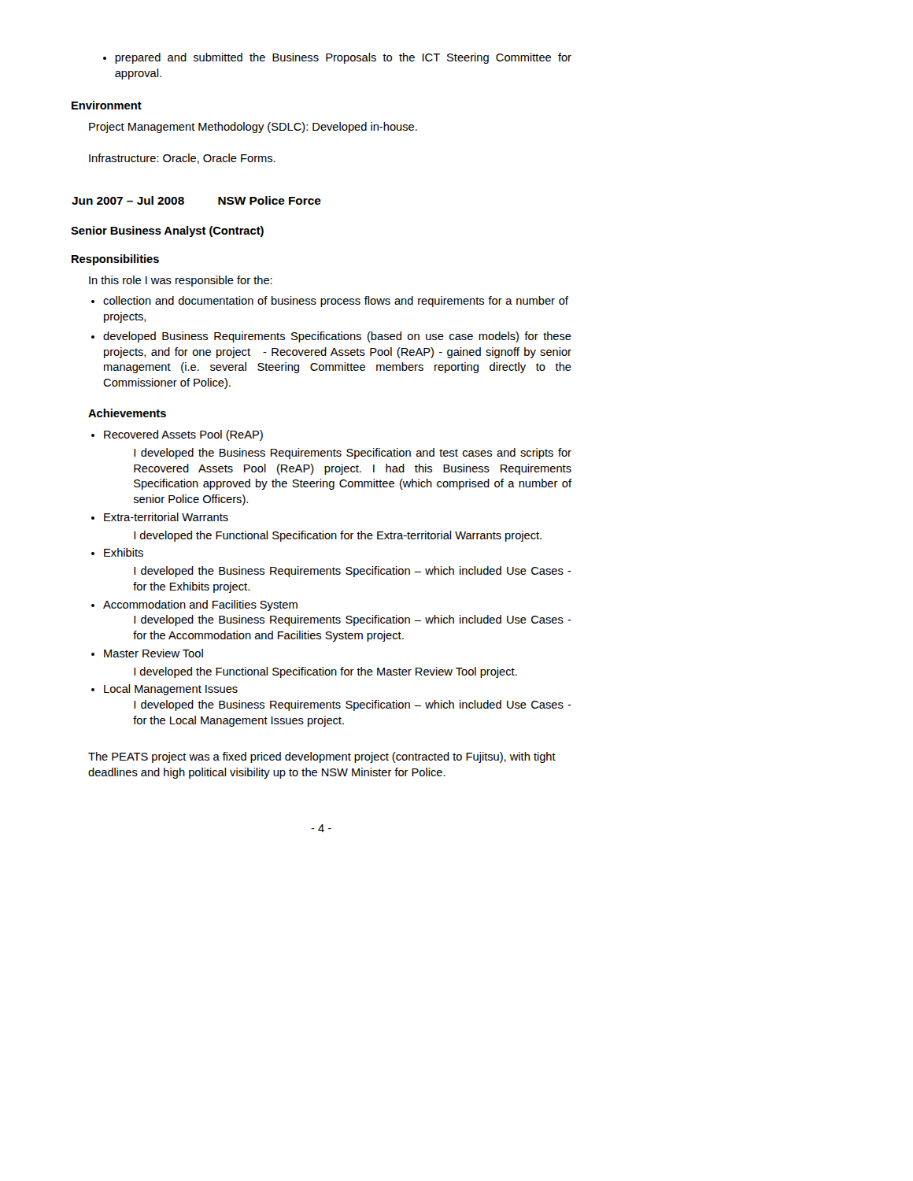prepared and submitted the Business Proposals to the ICT Steering Committee for approval.
Environment
Project Management Methodology (SDLC): Developed in-house.
Infrastructure: Oracle, Oracle Forms.
Jun 2007 – Jul 2008 NSW Police Force
Senior Business Analyst (Contract)
Responsibilities
In this role I was responsible for the:
collection and documentation of business process flows and requirements for a number of projects,
developed Business Requirements Specifications (based on use case models) for these projects, and for one project - Recovered Assets Pool (ReAP) - gained signoff by senior management (i.e. several Steering Committee members reporting directly to the Commissioner of Police).
Achievements
Recovered Assets Pool (ReAP)
I developed the Business Requirements Specification and test cases and scripts for Recovered Assets Pool (ReAP) project. I had this Business Requirements Specification approved by the Steering Committee (which comprised of a number of senior Police Officers).
Extra-territorial Warrants
I developed the Functional Specification for the Extra-territorial Warrants project.
Exhibits
I developed the Business Requirements Specification – which included Use Cases - for the Exhibits project.
Accommodation and Facilities System
I developed the Business Requirements Specification – which included Use Cases - for the Accommodation and Facilities System project.
Master Review Tool
I developed the Functional Specification for the Master Review Tool project.
Local Management Issues
I developed the Business Requirements Specification – which included Use Cases - for the Local Management Issues project.
The PEATS project was a fixed priced development project (contracted to Fujitsu), with tight deadlines and high political visibility up to the NSW Minister for Police.
- 4 -